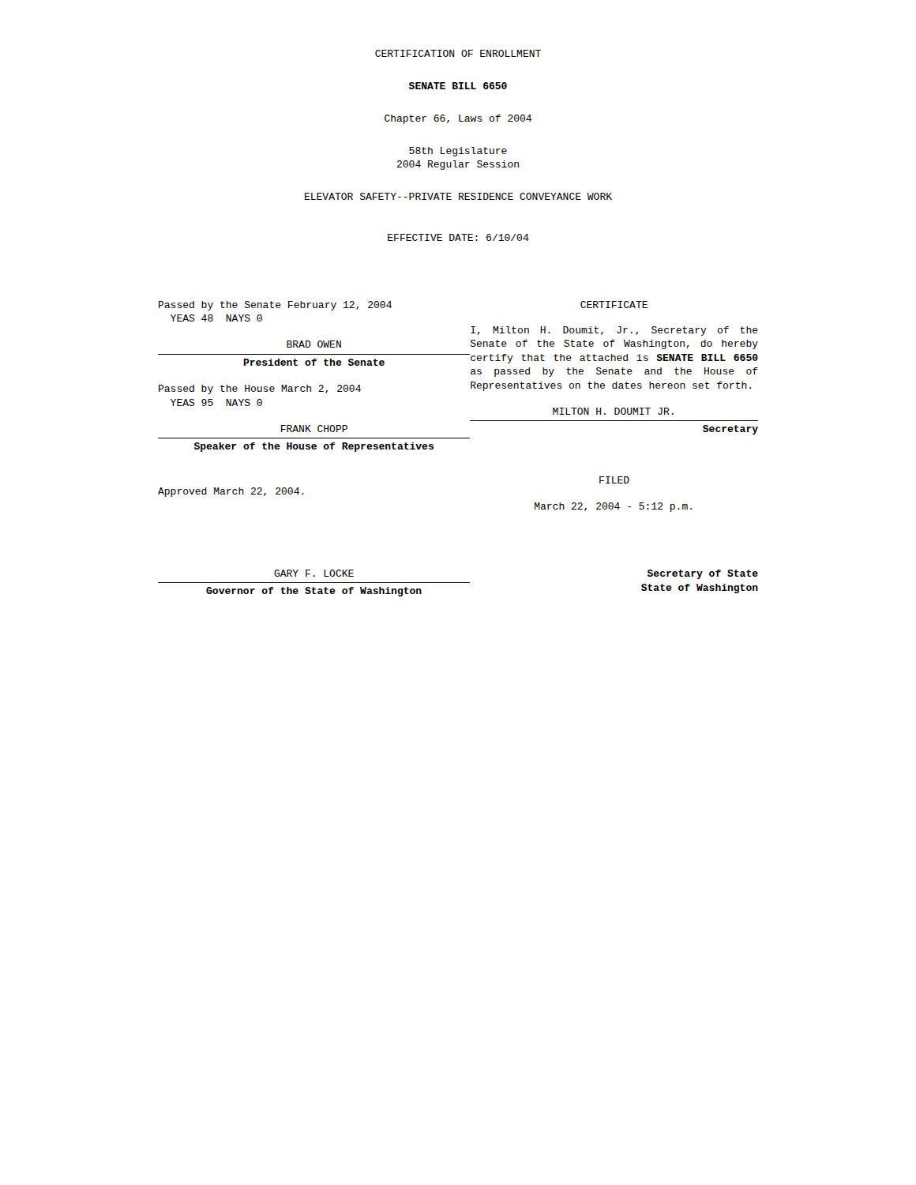CERTIFICATION OF ENROLLMENT
SENATE BILL 6650
Chapter 66, Laws of 2004
58th Legislature
2004 Regular Session
ELEVATOR SAFETY--PRIVATE RESIDENCE CONVEYANCE WORK
EFFECTIVE DATE: 6/10/04
| Passed by the Senate February 12, 2004 YEAS 48 NAYS 0 BRAD OWEN President of the Senate Passed by the House March 2, 2004 YEAS 95 NAYS 0 FRANK CHOPP Speaker of the House of Representatives Approved March 22, 2004. | CERTIFICATE I, Milton H. Doumit, Jr., Secretary of the Senate of the State of Washington, do hereby certify that the attached is SENATE BILL 6650 as passed by the Senate and the House of Representatives on the dates hereon set forth. MILTON H. DOUMIT JR. Secretary FILED March 22, 2004 - 5:12 p.m. |
| GARY F. LOCKE Governor of the State of Washington | Secretary of State State of Washington |